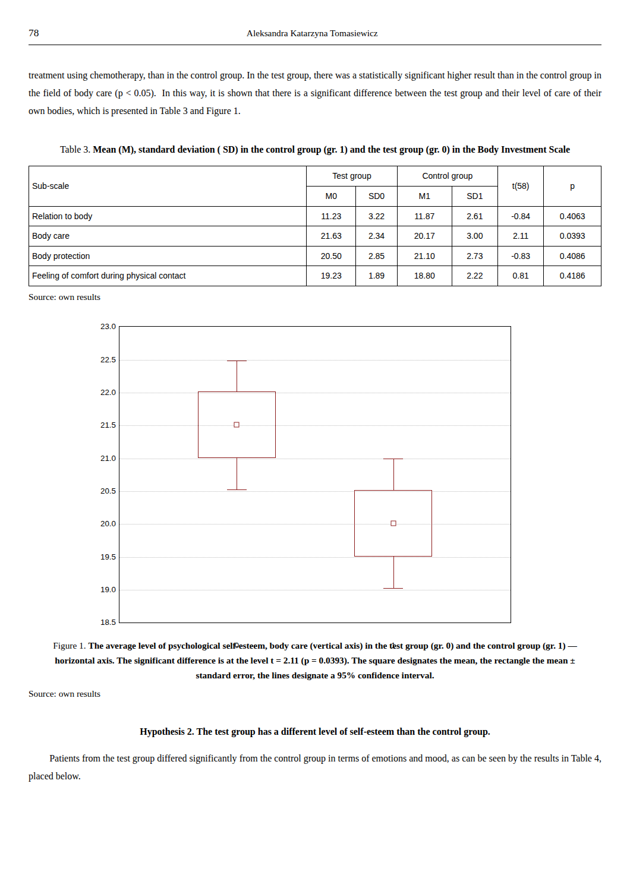78
Aleksandra Katarzyna Tomasiewicz
treatment using chemotherapy, than in the control group. In the test group, there was a statistically significant higher result than in the control group in the field of body care (p < 0.05). In this way, it is shown that there is a significant difference between the test group and their level of care of their own bodies, which is presented in Table 3 and Figure 1.
Table 3. Mean (M), standard deviation ( SD) in the control group (gr. 1) and the test group (gr. 0) in the Body Investment Scale
| Sub-scale | Test group | Control group | t(58) | p |
| --- | --- | --- | --- | --- |
| M0 | SD0 | M1 | SD1 |
| Relation to body | 11.23 | 3.22 | 11.87 | 2.61 | -0.84 | 0.4063 |
| Body care | 21.63 | 2.34 | 20.17 | 3.00 | 2.11 | 0.0393 |
| Body protection | 20.50 | 2.85 | 21.10 | 2.73 | -0.83 | 0.4086 |
| Feeling of comfort during physical contact | 19.23 | 1.89 | 18.80 | 2.22 | 0.81 | 0.4186 |
Source: own results
23.0 22.5 22.0 21.5 21.0 20.5 20.0 19.5 19.0 18.5
0 1
Figure 1. The average level of psychological self-esteem, body care (vertical axis) in the test group (gr. 0) and the control group (gr. 1) — horizontal axis. The significant difference is at the level t = 2.11 (p = 0.0393). The square designates the mean, the rectangle the mean ± standard error, the lines designate a 95% confidence interval.
Source: own results
Hypothesis 2. The test group has a different level of self-esteem than the control group.
Patients from the test group differed significantly from the control group in terms of emotions and mood, as can be seen by the results in Table 4, placed below.